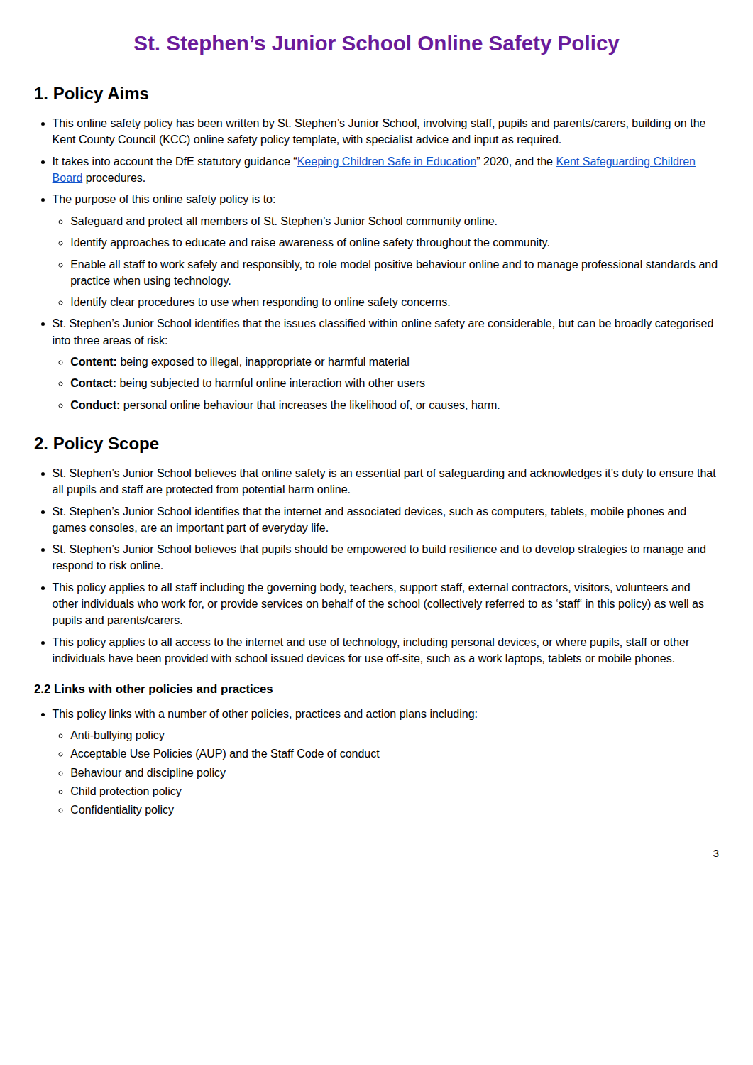St. Stephen’s Junior School Online Safety Policy
1. Policy Aims
This online safety policy has been written by St. Stephen’s Junior School, involving staff, pupils and parents/carers, building on the Kent County Council (KCC) online safety policy template, with specialist advice and input as required.
It takes into account the DfE statutory guidance “Keeping Children Safe in Education” 2020, and the Kent Safeguarding Children Board procedures.
The purpose of this online safety policy is to:
Safeguard and protect all members of St. Stephen’s Junior School community online.
Identify approaches to educate and raise awareness of online safety throughout the community.
Enable all staff to work safely and responsibly, to role model positive behaviour online and to manage professional standards and practice when using technology.
Identify clear procedures to use when responding to online safety concerns.
St. Stephen’s Junior School identifies that the issues classified within online safety are considerable, but can be broadly categorised into three areas of risk:
Content: being exposed to illegal, inappropriate or harmful material
Contact: being subjected to harmful online interaction with other users
Conduct: personal online behaviour that increases the likelihood of, or causes, harm.
2. Policy Scope
St. Stephen’s Junior School believes that online safety is an essential part of safeguarding and acknowledges it’s duty to ensure that all pupils and staff are protected from potential harm online.
St. Stephen’s Junior School identifies that the internet and associated devices, such as computers, tablets, mobile phones and games consoles, are an important part of everyday life.
St. Stephen’s Junior School believes that pupils should be empowered to build resilience and to develop strategies to manage and respond to risk online.
This policy applies to all staff including the governing body, teachers, support staff, external contractors, visitors, volunteers and other individuals who work for, or provide services on behalf of the school (collectively referred to as ‘staff‘ in this policy) as well as pupils and parents/carers.
This policy applies to all access to the internet and use of technology, including personal devices, or where pupils, staff or other individuals have been provided with school issued devices for use off-site, such as a work laptops, tablets or mobile phones.
2.2 Links with other policies and practices
This policy links with a number of other policies, practices and action plans including:
Anti-bullying policy
Acceptable Use Policies (AUP) and the Staff Code of conduct
Behaviour and discipline policy
Child protection policy
Confidentiality policy
3